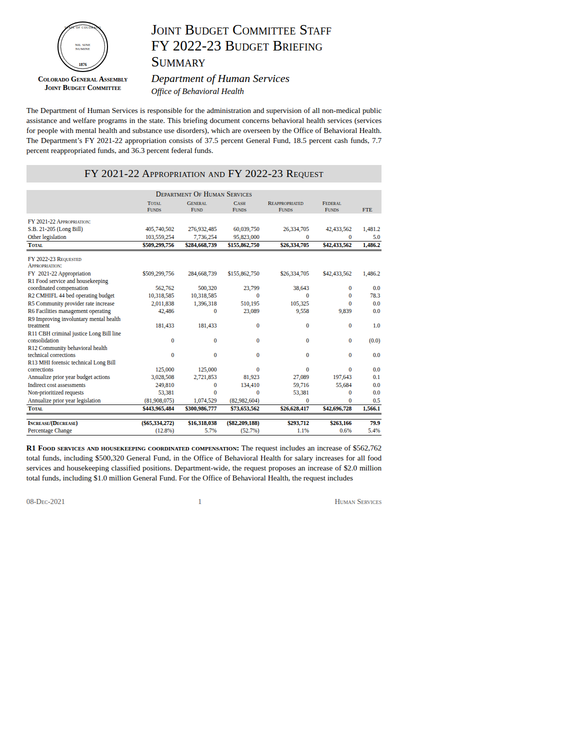STATE OF COLORADO
NIL SINE
NUMINE
1876
Colorado General Assembly
Joint Budget Committee
Joint Budget Committee Staff
FY 2022-23 Budget Briefing
Summary
Department of Human Services
Office of Behavioral Health
The Department of Human Services is responsible for the administration and supervision of all non-medical public assistance and welfare programs in the state. This briefing document concerns behavioral health services (services for people with mental health and substance use disorders), which are overseen by the Office of Behavioral Health. The Department’s FY 2021-22 appropriation consists of 37.5 percent General Fund, 18.5 percent cash funds, 7.7 percent reappropriated funds, and 36.3 percent federal funds.
FY 2021-22 Appropriation and FY 2022-23 Request
| Department Of Human Services |
| | Total Funds | General Fund | Cash Funds | Reappropriated Funds | Federal Funds | FTE |
| FY 2021-22 Appropriation: | |
| S.B. 21-205 (Long Bill) | 405,740,502 | 276,932,485 | 60,039,750 | 26,334,705 | 42,433,562 | 1,481.2 |
| Other legislation | 103,559,254 | 7,736,254 | 95,823,000 | 0 | 0 | 5.0 |
| Total | $509,299,756 | $284,668,739 | $155,862,750 | $26,334,705 | $42,433,562 | 1,486.2 |
| FY 2022-23 Requested Appropriation: | |
| FY 2021-22 Appropriation | $509,299,756 | 284,668,739 | $155,862,750 | $26,334,705 | $42,433,562 | 1,486.2 |
| R1 Food service and housekeeping coordinated compensation | 562,762 | 500,320 | 23,799 | 38,643 | 0 | 0.0 |
| R2 CMHIFL 44 bed operating budget | 10,318,585 | 10,318,585 | 0 | 0 | 0 | 78.3 |
| R5 Community provider rate increase | 2,011,838 | 1,396,318 | 510,195 | 105,325 | 0 | 0.0 |
| R6 Facilities management operating | 42,486 | 0 | 23,089 | 9,558 | 9,839 | 0.0 |
| R9 Improving involuntary mental health treatment | 181,433 | 181,433 | 0 | 0 | 0 | 1.0 |
| R11 CBH criminal justice Long Bill line consolidation | 0 | 0 | 0 | 0 | 0 | (0.0) |
| R12 Community behavioral health technical corrections | 0 | 0 | 0 | 0 | 0 | 0.0 |
| R13 MHI forensic technical Long Bill corrections | 125,000 | 125,000 | 0 | 0 | 0 | 0.0 |
| Annualize prior year budget actions | 3,028,508 | 2,721,853 | 81,923 | 27,089 | 197,643 | 0.1 |
| Indirect cost assessments | 249,810 | 0 | 134,410 | 59,716 | 55,684 | 0.0 |
| Non-prioritized requests | 53,381 | 0 | 0 | 53,381 | 0 | 0.0 |
| Annualize prior year legislation | (81,908,075) | 1,074,529 | (82,982,604) | 0 | 0 | 0.5 |
| Total | $443,965,484 | $300,986,777 | $73,653,562 | $26,628,417 | $42,696,728 | 1,566.1 |
| Increase/(Decrease) | ($65,334,272) | $16,318,038 | ($82,209,188) | $293,712 | $263,166 | 79.9 |
| Percentage Change | (12.8%) | 5.7% | (52.7%) | 1.1% | 0.6% | 5.4% |
R1 Food services and housekeeping coordinated compensation: The request includes an increase of $562,762 total funds, including $500,320 General Fund, in the Office of Behavioral Health for salary increases for all food services and housekeeping classified positions. Department-wide, the request proposes an increase of $2.0 million total funds, including $1.0 million General Fund. For the Office of Behavioral Health, the request includes
08-Dec-2021
1
Human Services